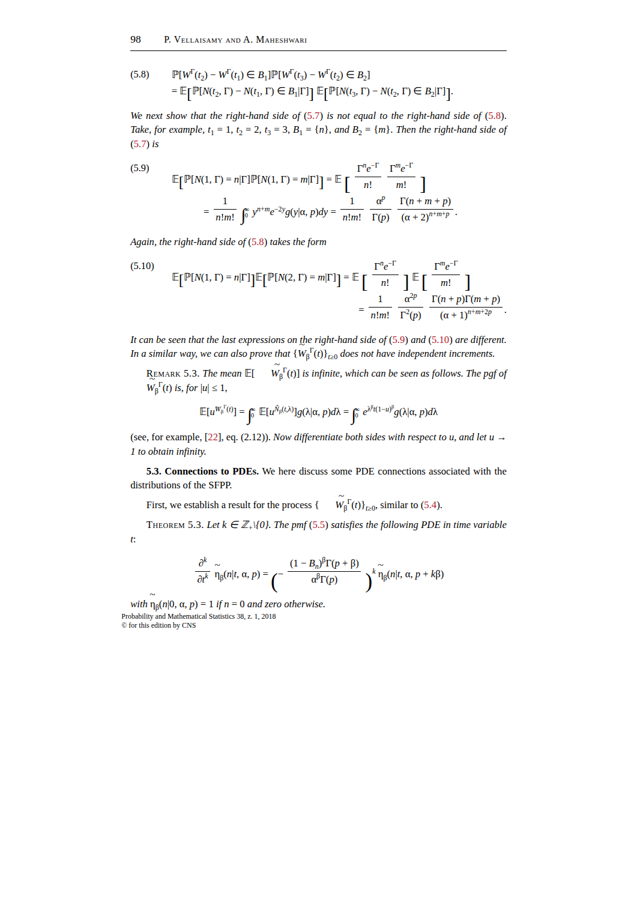98 P. Vellaisamy and A. Maheshwari
(5.8)
ℙ[WΓ(t2) − WΓ(t1) ∈ B1]ℙ[WΓ(t3) − WΓ(t2) ∈ B2] = 𝔼[ℙ[N(t2, Γ) − N(t1, Γ) ∈ B1|Γ]] 𝔼[ℙ[N(t3, Γ) − N(t2, Γ) ∈ B2|Γ]].
We next show that the right-hand side of (5.7) is not equal to the right-hand side of (5.8). Take, for example, t1 = 1, t2 = 2, t3 = 3, B1 = {n}, and B2 = {m}. Then the right-hand side of (5.7) is
(5.9)
𝔼[ℙ[N(1, Γ) = n|Γ]ℙ[N(1, Γ) = m|Γ]] = 𝔼 [ Γne−Γ n! Γme−Γ m! ] = 1 n!m! ∫∞0 yn+me−2yg(y|α, p)dy = 1 n!m! αp Γ(p) Γ(n + m + p)(α + 2)n+m+p.
Again, the right-hand side of (5.8) takes the form
(5.10)
𝔼[ℙ[N(1, Γ) = n|Γ]] 𝔼[ℙ[N(2, Γ) = m|Γ]] = 𝔼 [ Γne−Γ n! ] 𝔼 [ Γme−Γ m! ] = 1 n!m! α2p Γ2(p) Γ(n + p)Γ(m + p)(α + 1)n+m+2p.
It can be seen that the last expressions on the right-hand side of (5.9) and (5.10) are different. In a similar way, we can also prove that {WβΓ(t)}t≥0 does not have independent increments.
Remark 5.3. The mean 𝔼[WβΓ(t)] is infinite, which can be seen as follows. The pgf of WβΓ(t) is, for |u| ≤ 1,
𝔼[uWβΓ(t)] = ∫∞0 𝔼[uÑβ(t,λ)]g(λ|α, p)dλ = ∫∞0 eλβt(1−u)βg(λ|α, p)dλ
(see, for example, [22], eq. (2.12)). Now differentiate both sides with respect to u, and let u → 1 to obtain infinity.
5.3. Connections to PDEs. We here discuss some PDE connections associated with the distributions of the SFPP.
First, we establish a result for the process {WβΓ(t)}t≥0, similar to (5.4).
Theorem 5.3. Let k ∈ ℤ+\{0}. The pmf (5.5) satisfies the following PDE in time variable t:
∂k∂tk ηβ(n|t, α, p) = (− (1 − Bn)βΓ(p + β) αβΓ(p) )k ηβ(n|t, α, p + kβ)
with ηβ(n|0, α, p) = 1 if n = 0 and zero otherwise.
Probability and Mathematical Statistics 38, z. 1, 2018
© for this edition by CNS